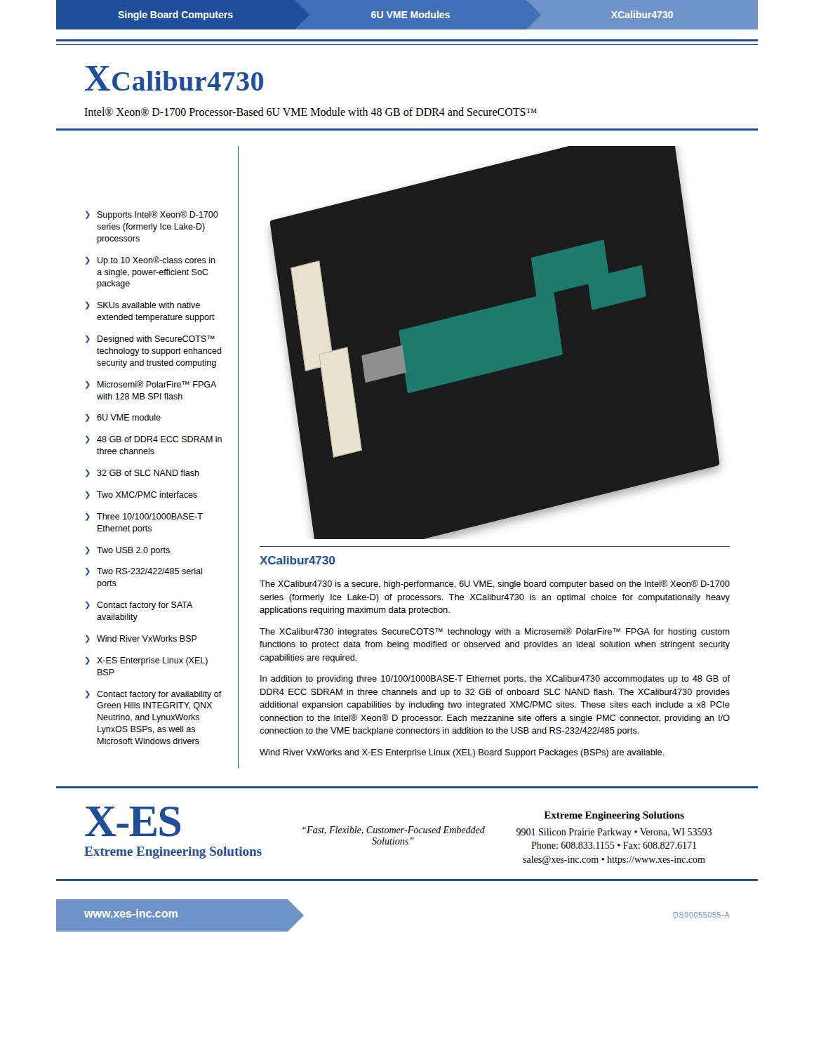Single Board Computers
6U VME Modules
XCalibur4730
XCalibur4730
Intel® Xeon® D-1700 Processor-Based 6U VME Module with 48 GB of DDR4 and SecureCOTS™
Supports Intel® Xeon® D-1700 series (formerly Ice Lake-D) processors
Up to 10 Xeon®-class cores in a single, power-efficient SoC package
SKUs available with native extended temperature support
Designed with SecureCOTS™ technology to support enhanced security and trusted computing
Microsemi® PolarFire™ FPGA with 128 MB SPI flash
6U VME module
48 GB of DDR4 ECC SDRAM in three channels
32 GB of SLC NAND flash
Two XMC/PMC interfaces
Three 10/100/1000BASE-T Ethernet ports
Two USB 2.0 ports
Two RS-232/422/485 serial ports
Contact factory for SATA availability
Wind River VxWorks BSP
X-ES Enterprise Linux (XEL) BSP
Contact factory for availability of Green Hills INTEGRITY, QNX Neutrino, and LynuxWorks LynxOS BSPs, as well as Microsoft Windows drivers
XCalibur4730
The XCalibur4730 is a secure, high-performance, 6U VME, single board computer based on the Intel® Xeon® D-1700 series (formerly Ice Lake-D) of processors. The XCalibur4730 is an optimal choice for computationally heavy applications requiring maximum data protection.
The XCalibur4730 integrates SecureCOTS™ technology with a Microsemi® PolarFire™ FPGA for hosting custom functions to protect data from being modified or observed and provides an ideal solution when stringent security capabilities are required.
In addition to providing three 10/100/1000BASE-T Ethernet ports, the XCalibur4730 accommodates up to 48 GB of DDR4 ECC SDRAM in three channels and up to 32 GB of onboard SLC NAND flash. The XCalibur4730 provides additional expansion capabilities by including two integrated XMC/PMC sites. These sites each include a x8 PCIe connection to the Intel® Xeon® D processor. Each mezzanine site offers a single PMC connector, providing an I/O connection to the VME backplane connectors in addition to the USB and RS-232/422/485 ports.
Wind River VxWorks and X-ES Enterprise Linux (XEL) Board Support Packages (BSPs) are available.
X-ES
Extreme Engineering Solutions
“Fast, Flexible, Customer-Focused Embedded Solutions”
Extreme Engineering Solutions
9901 Silicon Prairie Parkway • Verona, WI 53593
Phone: 608.833.1155 • Fax: 608.827.6171
sales@xes-inc.com • https://www.xes-inc.com
www.xes-inc.com
DS90055055-A